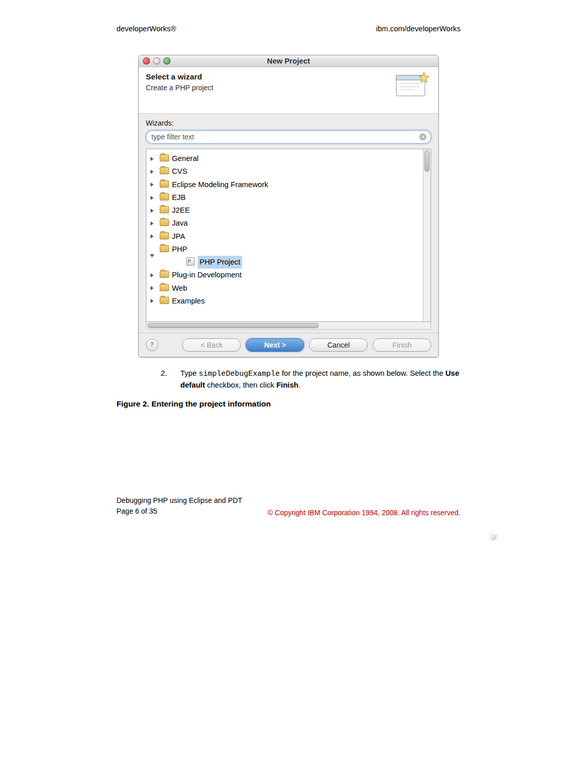developerWorks®
ibm.com/developerWorks
New Project
Select a wizard
Create a PHP project
Wizards:
×
General
CVS
Eclipse Modeling Framework
EJB
J2EE
Java
JPA
PHP
PHP Project
Plug-in Development
Web
Examples
?
< Back
Next >
Cancel
Finish
2.
Type simpleDebugExample for the project name, as shown below. Select the Use default checkbox, then click Finish.
Figure 2. Entering the project information
Debugging PHP using Eclipse and PDT
Page 6 of 35
© Copyright IBM Corporation 1994, 2008. All rights reserved.